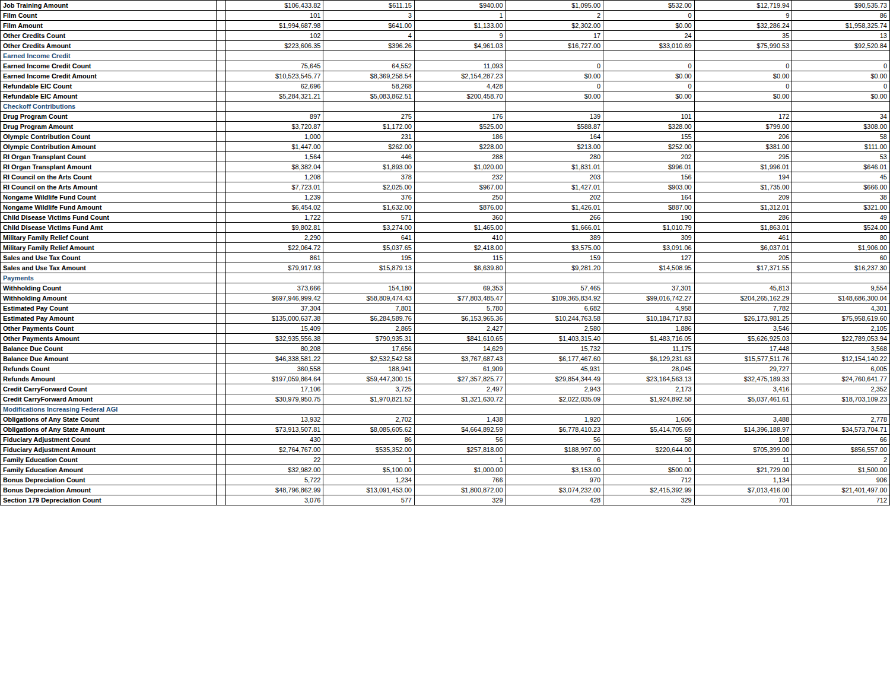| Job Training Amount | | $106,433.82 | $611.15 | $940.00 | $1,095.00 | $532.00 | $12,719.94 | $90,535.73 |
| Film Count | | 101 | 3 | 1 | 2 | 0 | 9 | 86 |
| Film Amount | | $1,994,687.98 | $641.00 | $1,133.00 | $2,302.00 | $0.00 | $32,286.24 | $1,958,325.74 |
| Other Credits Count | | 102 | 4 | 9 | 17 | 24 | 35 | 13 |
| Other Credits Amount | | $223,606.35 | $396.26 | $4,961.03 | $16,727.00 | $33,010.69 | $75,990.53 | $92,520.84 |
| Earned Income Credit | | | | | | | | |
| Earned Income Credit Count | | 75,645 | 64,552 | 11,093 | 0 | 0 | 0 | 0 |
| Earned Income Credit Amount | | $10,523,545.77 | $8,369,258.54 | $2,154,287.23 | $0.00 | $0.00 | $0.00 | $0.00 |
| Refundable EIC Count | | 62,696 | 58,268 | 4,428 | 0 | 0 | 0 | 0 |
| Refundable EIC Amount | | $5,284,321.21 | $5,083,862.51 | $200,458.70 | $0.00 | $0.00 | $0.00 | $0.00 |
| Checkoff Contributions | | | | | | | | |
| Drug Program Count | | 897 | 275 | 176 | 139 | 101 | 172 | 34 |
| Drug Program Amount | | $3,720.87 | $1,172.00 | $525.00 | $588.87 | $328.00 | $799.00 | $308.00 |
| Olympic Contribution Count | | 1,000 | 231 | 186 | 164 | 155 | 206 | 58 |
| Olympic Contribution Amount | | $1,447.00 | $262.00 | $228.00 | $213.00 | $252.00 | $381.00 | $111.00 |
| RI Organ Transplant Count | | 1,564 | 446 | 288 | 280 | 202 | 295 | 53 |
| RI Organ Transplant Amount | | $8,382.04 | $1,893.00 | $1,020.00 | $1,831.01 | $996.01 | $1,996.01 | $646.01 |
| RI Council on the Arts Count | | 1,208 | 378 | 232 | 203 | 156 | 194 | 45 |
| RI Council on the Arts Amount | | $7,723.01 | $2,025.00 | $967.00 | $1,427.01 | $903.00 | $1,735.00 | $666.00 |
| Nongame Wildlife Fund Count | | 1,239 | 376 | 250 | 202 | 164 | 209 | 38 |
| Nongame Wildlife Fund Amount | | $6,454.02 | $1,632.00 | $876.00 | $1,426.01 | $887.00 | $1,312.01 | $321.00 |
| Child Disease Victims Fund Count | | 1,722 | 571 | 360 | 266 | 190 | 286 | 49 |
| Child Disease Victims Fund Amt | | $9,802.81 | $3,274.00 | $1,465.00 | $1,666.01 | $1,010.79 | $1,863.01 | $524.00 |
| Military Family Relief Count | | 2,290 | 641 | 410 | 389 | 309 | 461 | 80 |
| Military Family Relief Amount | | $22,064.72 | $5,037.65 | $2,418.00 | $3,575.00 | $3,091.06 | $6,037.01 | $1,906.00 |
| Sales and Use Tax Count | | 861 | 195 | 115 | 159 | 127 | 205 | 60 |
| Sales and Use Tax Amount | | $79,917.93 | $15,879.13 | $6,639.80 | $9,281.20 | $14,508.95 | $17,371.55 | $16,237.30 |
| Payments | | | | | | | | |
| Withholding Count | | 373,666 | 154,180 | 69,353 | 57,465 | 37,301 | 45,813 | 9,554 |
| Withholding Amount | | $697,946,999.42 | $58,809,474.43 | $77,803,485.47 | $109,365,834.92 | $99,016,742.27 | $204,265,162.29 | $148,686,300.04 |
| Estimated Pay Count | | 37,304 | 7,801 | 5,780 | 6,682 | 4,958 | 7,782 | 4,301 |
| Estimated Pay Amount | | $135,000,637.38 | $6,284,589.76 | $6,153,965.36 | $10,244,763.58 | $10,184,717.83 | $26,173,981.25 | $75,958,619.60 |
| Other Payments Count | | 15,409 | 2,865 | 2,427 | 2,580 | 1,886 | 3,546 | 2,105 |
| Other Payments Amount | | $32,935,556.38 | $790,935.31 | $841,610.65 | $1,403,315.40 | $1,483,716.05 | $5,626,925.03 | $22,789,053.94 |
| Balance Due Count | | 80,208 | 17,656 | 14,629 | 15,732 | 11,175 | 17,448 | 3,568 |
| Balance Due Amount | | $46,338,581.22 | $2,532,542.58 | $3,767,687.43 | $6,177,467.60 | $6,129,231.63 | $15,577,511.76 | $12,154,140.22 |
| Refunds Count | | 360,558 | 188,941 | 61,909 | 45,931 | 28,045 | 29,727 | 6,005 |
| Refunds Amount | | $197,059,864.64 | $59,447,300.15 | $27,357,825.77 | $29,854,344.49 | $23,164,563.13 | $32,475,189.33 | $24,760,641.77 |
| Credit CarryForward Count | | 17,106 | 3,725 | 2,497 | 2,943 | 2,173 | 3,416 | 2,352 |
| Credit CarryForward Amount | | $30,979,950.75 | $1,970,821.52 | $1,321,630.72 | $2,022,035.09 | $1,924,892.58 | $5,037,461.61 | $18,703,109.23 |
| Modifications Increasing Federal AGI | | | | | | | | |
| Obligations of Any State Count | | 13,932 | 2,702 | 1,438 | 1,920 | 1,606 | 3,488 | 2,778 |
| Obligations of Any State Amount | | $73,913,507.81 | $8,085,605.62 | $4,664,892.59 | $6,778,410.23 | $5,414,705.69 | $14,396,188.97 | $34,573,704.71 |
| Fiduciary Adjustment Count | | 430 | 86 | 56 | 56 | 58 | 108 | 66 |
| Fiduciary Adjustment Amount | | $2,764,767.00 | $535,352.00 | $257,818.00 | $188,997.00 | $220,644.00 | $705,399.00 | $856,557.00 |
| Family Education Count | | 22 | 1 | 1 | 6 | 1 | 11 | 2 |
| Family Education Amount | | $32,982.00 | $5,100.00 | $1,000.00 | $3,153.00 | $500.00 | $21,729.00 | $1,500.00 |
| Bonus Depreciation Count | | 5,722 | 1,234 | 766 | 970 | 712 | 1,134 | 906 |
| Bonus Depreciation Amount | | $48,796,862.99 | $13,091,453.00 | $1,800,872.00 | $3,074,232.00 | $2,415,392.99 | $7,013,416.00 | $21,401,497.00 |
| Section 179 Depreciation Count | | 3,076 | 577 | 329 | 428 | 329 | 701 | 712 |